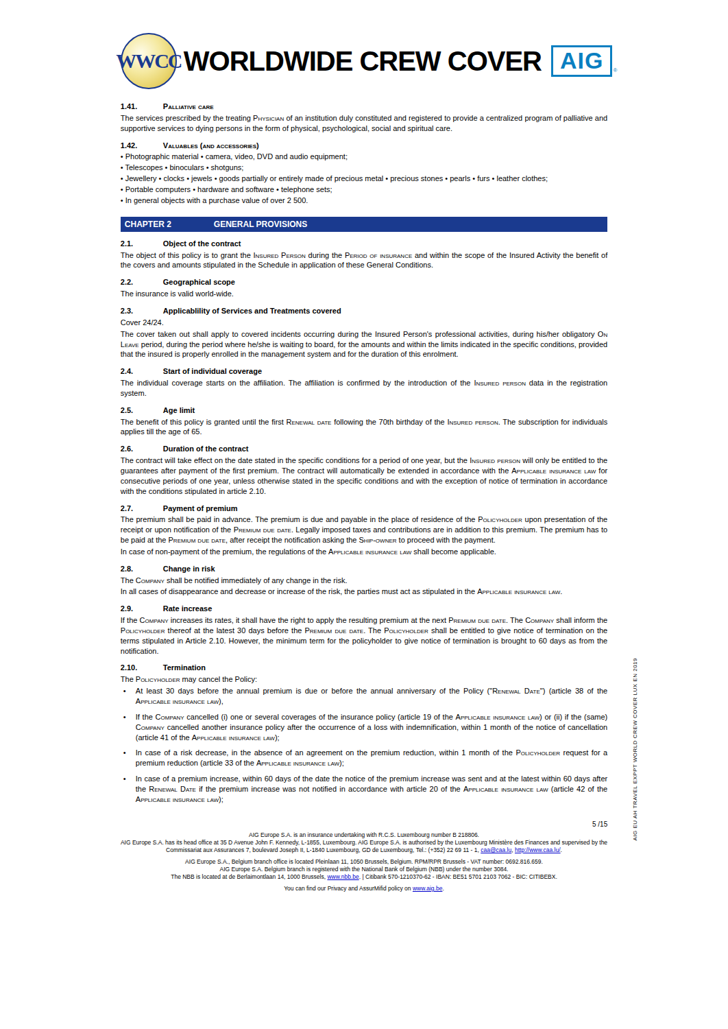WWCC
WORLDWIDE CREW COVER
AIG®
1.41. Palliative care
The services prescribed by the treating Physician of an institution duly constituted and registered to provide a centralized program of palliative and supportive services to dying persons in the form of physical, psychological, social and spiritual care.
1.42. Valuables (and accessories)
• Photographic material • camera, video, DVD and audio equipment;
• Telescopes • binoculars • shotguns;
• Jewellery • clocks • jewels • goods partially or entirely made of precious metal • precious stones • pearls • furs • leather clothes;
• Portable computers • hardware and software • telephone sets;
• In general objects with a purchase value of over 2 500.
CHAPTER 2 GENERAL PROVISIONS
2.1. Object of the contract
The object of this policy is to grant the Insured Person during the Period of insurance and within the scope of the Insured Activity the benefit of the covers and amounts stipulated in the Schedule in application of these General Conditions.
2.2. Geographical scope
The insurance is valid world-wide.
2.3. Applicablility of Services and Treatments covered
Cover 24/24.
The cover taken out shall apply to covered incidents occurring during the Insured Person's professional activities, during his/her obligatory On Leave period, during the period where he/she is waiting to board, for the amounts and within the limits indicated in the specific conditions, provided that the insured is properly enrolled in the management system and for the duration of this enrolment.
2.4. Start of individual coverage
The individual coverage starts on the affiliation. The affiliation is confirmed by the introduction of the Insured person data in the registration system.
2.5. Age limit
The benefit of this policy is granted until the first Renewal date following the 70th birthday of the Insured person. The subscription for individuals applies till the age of 65.
2.6. Duration of the contract
The contract will take effect on the date stated in the specific conditions for a period of one year, but the Insured person will only be entitled to the guarantees after payment of the first premium. The contract will automatically be extended in accordance with the Applicable insurance law for consecutive periods of one year, unless otherwise stated in the specific conditions and with the exception of notice of termination in accordance with the conditions stipulated in article 2.10.
2.7. Payment of premium
The premium shall be paid in advance. The premium is due and payable in the place of residence of the Policyholder upon presentation of the receipt or upon notification of the Premium due date. Legally imposed taxes and contributions are in addition to this premium. The premium has to be paid at the Premium due date, after receipt the notification asking the Ship-owner to proceed with the payment.
In case of non-payment of the premium, the regulations of the Applicable insurance law shall become applicable.
2.8. Change in risk
The Company shall be notified immediately of any change in the risk.
In all cases of disappearance and decrease or increase of the risk, the parties must act as stipulated in the Applicable insurance law.
2.9. Rate increase
If the Company increases its rates, it shall have the right to apply the resulting premium at the next Premium due date. The Company shall inform the Policyholder thereof at the latest 30 days before the Premium due date. The Policyholder shall be entitled to give notice of termination on the terms stipulated in Article 2.10. However, the minimum term for the policyholder to give notice of termination is brought to 60 days as from the notification.
2.10. Termination
The Policyholder may cancel the Policy:
At least 30 days before the annual premium is due or before the annual anniversary of the Policy ("Renewal Date") (article 38 of the Applicable insurance law),
If the Company cancelled (i) one or several coverages of the insurance policy (article 19 of the Applicable insurance law) or (ii) if the (same) Company cancelled another insurance policy after the occurrence of a loss with indemnification, within 1 month of the notice of cancellation (article 41 of the Applicable insurance law);
In case of a risk decrease, in the absence of an agreement on the premium reduction, within 1 month of the Policyholder request for a premium reduction (article 33 of the Applicable insurance law);
In case of a premium increase, within 60 days of the date the notice of the premium increase was sent and at the latest within 60 days after the Renewal Date if the premium increase was not notified in accordance with article 20 of the Applicable insurance law (article 42 of the Applicable insurance law);
AIG EU AH TRAVEL EXPPT WORLD CREW COVER LUX EN 2019
5 /15
AIG Europe S.A. is an insurance undertaking with R.C.S. Luxembourg number B 218806.
AIG Europe S.A. has its head office at 35 D Avenue John F. Kennedy, L-1855, Luxembourg. AIG Europe S.A. is authorised by the Luxembourg Ministère des Finances and supervised by the Commissariat aux Assurances 7, boulevard Joseph II, L-1840 Luxembourg, GD de Luxembourg, Tel.: (+352) 22 69 11 - 1, caa@caa.lu, http://www.caa.lu/.
AIG Europe S.A., Belgium branch office is located Pleinlaan 11, 1050 Brussels, Belgium. RPM/RPR Brussels - VAT number: 0692.816.659.
AIG Europe S.A. Belgium branch is registered with the National Bank of Belgium (NBB) under the number 3084.
The NBB is located at de Berlaimontlaan 14, 1000 Brussels, www.nbb.be. | Citibank 570-1210370-62 - IBAN: BE51 5701 2103 7062 - BIC: CITIBEBX.
You can find our Privacy and AssurMifid policy on www.aig.be.